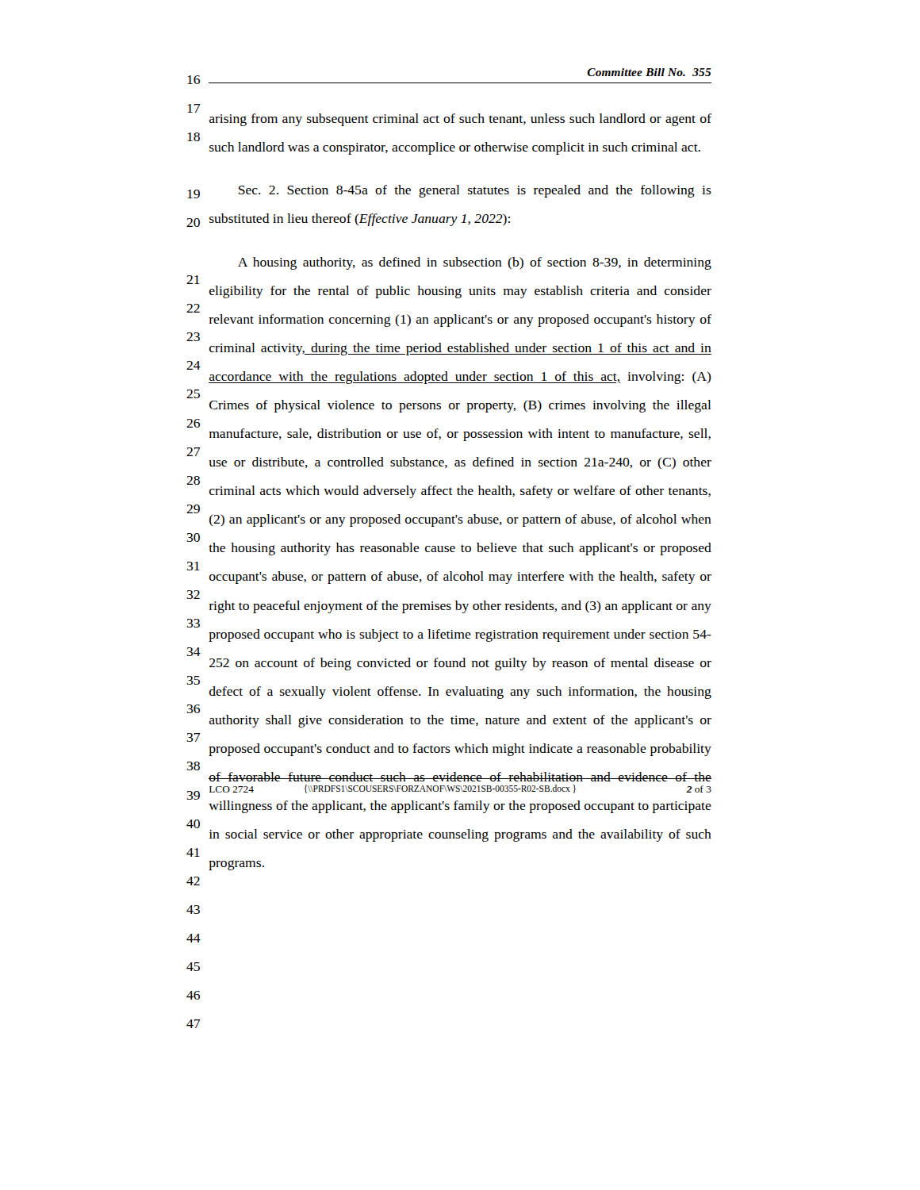Committee Bill No. 355
16
17
18
19
20
21
22
23
24
25
26
27
28
29
30
31
32
33
34
35
36
37
38
39
40
41
42
43
44
45
46
47
arising from any subsequent criminal act of such tenant, unless such landlord or agent of such landlord was a conspirator, accomplice or otherwise complicit in such criminal act.
Sec. 2. Section 8-45a of the general statutes is repealed and the following is substituted in lieu thereof (Effective January 1, 2022):
A housing authority, as defined in subsection (b) of section 8-39, in determining eligibility for the rental of public housing units may establish criteria and consider relevant information concerning (1) an applicant's or any proposed occupant's history of criminal activity, during the time period established under section 1 of this act and in accordance with the regulations adopted under section 1 of this act, involving: (A) Crimes of physical violence to persons or property, (B) crimes involving the illegal manufacture, sale, distribution or use of, or possession with intent to manufacture, sell, use or distribute, a controlled substance, as defined in section 21a-240, or (C) other criminal acts which would adversely affect the health, safety or welfare of other tenants, (2) an applicant's or any proposed occupant's abuse, or pattern of abuse, of alcohol when the housing authority has reasonable cause to believe that such applicant's or proposed occupant's abuse, or pattern of abuse, of alcohol may interfere with the health, safety or right to peaceful enjoyment of the premises by other residents, and (3) an applicant or any proposed occupant who is subject to a lifetime registration requirement under section 54-252 on account of being convicted or found not guilty by reason of mental disease or defect of a sexually violent offense. In evaluating any such information, the housing authority shall give consideration to the time, nature and extent of the applicant's or proposed occupant's conduct and to factors which might indicate a reasonable probability of favorable future conduct such as evidence of rehabilitation and evidence of the willingness of the applicant, the applicant's family or the proposed occupant to participate in social service or other appropriate counseling programs and the availability of such programs.
LCO 2724
{\\PRDFS1\SCOUSERS\FORZANOF\WS\2021SB-00355-R02-SB.docx }
2 of 3